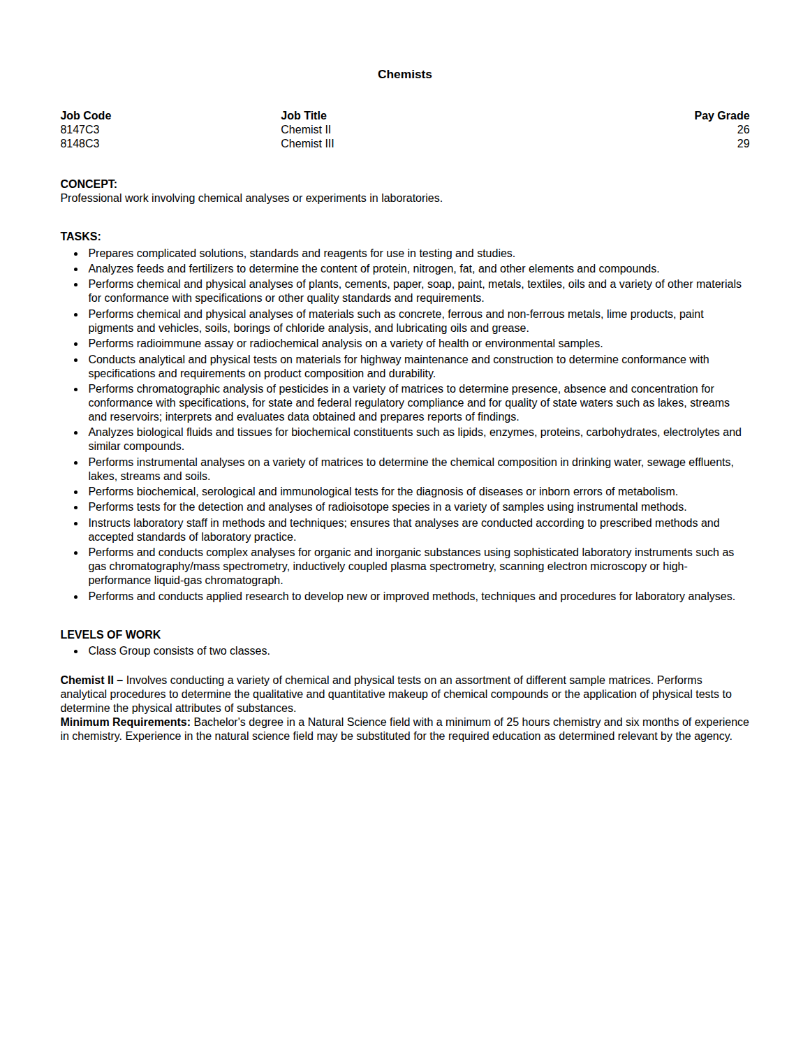Chemists
| Job Code | Job Title | Pay Grade |
| --- | --- | --- |
| 8147C3 | Chemist II | 26 |
| 8148C3 | Chemist III | 29 |
Concept:
Professional work involving chemical analyses or experiments in laboratories.
Tasks:
Prepares complicated solutions, standards and reagents for use in testing and studies.
Analyzes feeds and fertilizers to determine the content of protein, nitrogen, fat, and other elements and compounds.
Performs chemical and physical analyses of plants, cements, paper, soap, paint, metals, textiles, oils and a variety of other materials for conformance with specifications or other quality standards and requirements.
Performs chemical and physical analyses of materials such as concrete, ferrous and non-ferrous metals, lime products, paint pigments and vehicles, soils, borings of chloride analysis, and lubricating oils and grease.
Performs radioimmune assay or radiochemical analysis on a variety of health or environmental samples.
Conducts analytical and physical tests on materials for highway maintenance and construction to determine conformance with specifications and requirements on product composition and durability.
Performs chromatographic analysis of pesticides in a variety of matrices to determine presence, absence and concentration for conformance with specifications, for state and federal regulatory compliance and for quality of state waters such as lakes, streams and reservoirs; interprets and evaluates data obtained and prepares reports of findings.
Analyzes biological fluids and tissues for biochemical constituents such as lipids, enzymes, proteins, carbohydrates, electrolytes and similar compounds.
Performs instrumental analyses on a variety of matrices to determine the chemical composition in drinking water, sewage effluents, lakes, streams and soils.
Performs biochemical, serological and immunological tests for the diagnosis of diseases or inborn errors of metabolism.
Performs tests for the detection and analyses of radioisotope species in a variety of samples using instrumental methods.
Instructs laboratory staff in methods and techniques; ensures that analyses are conducted according to prescribed methods and accepted standards of laboratory practice.
Performs and conducts complex analyses for organic and inorganic substances using sophisticated laboratory instruments such as gas chromatography/mass spectrometry, inductively coupled plasma spectrometry, scanning electron microscopy or high-performance liquid-gas chromatograph.
Performs and conducts applied research to develop new or improved methods, techniques and procedures for laboratory analyses.
Levels of Work
Class Group consists of two classes.
Chemist II – Involves conducting a variety of chemical and physical tests on an assortment of different sample matrices. Performs analytical procedures to determine the qualitative and quantitative makeup of chemical compounds or the application of physical tests to determine the physical attributes of substances.
Minimum Requirements: Bachelor's degree in a Natural Science field with a minimum of 25 hours chemistry and six months of experience in chemistry. Experience in the natural science field may be substituted for the required education as determined relevant by the agency.